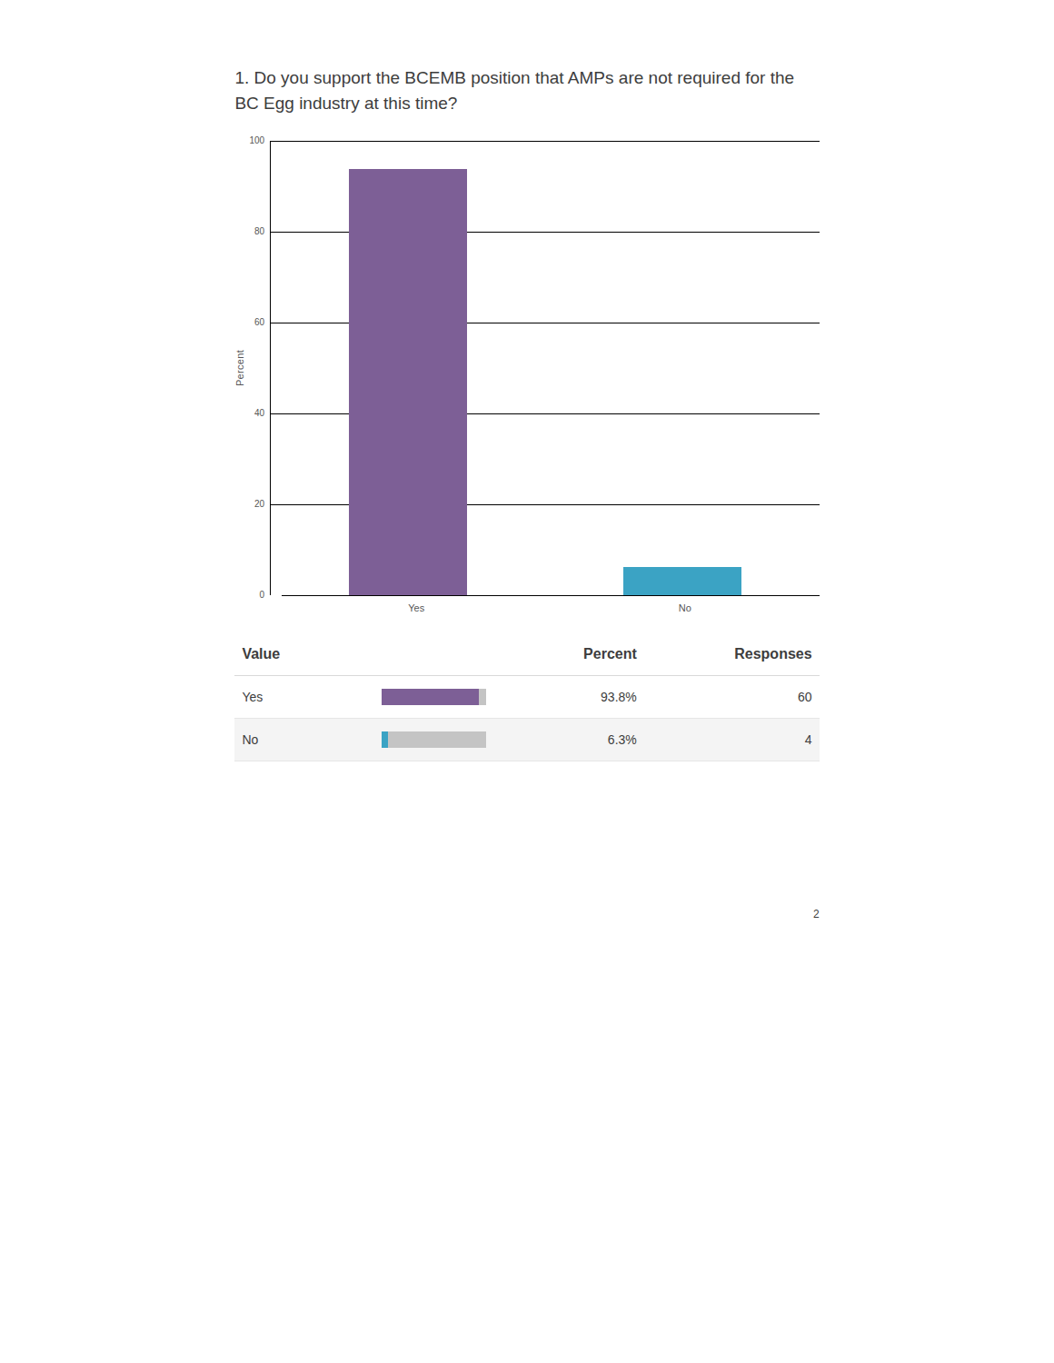1. Do you support the BCEMB position that AMPs are not required for the BC Egg industry at this time?
Percent
100 80 60 40 20 0
Yes
No
| Value | | Percent | Responses |
| --- | --- | --- | --- |
| Yes | | 93.8% | 60 |
| No | | 6.3% | 4 |
2